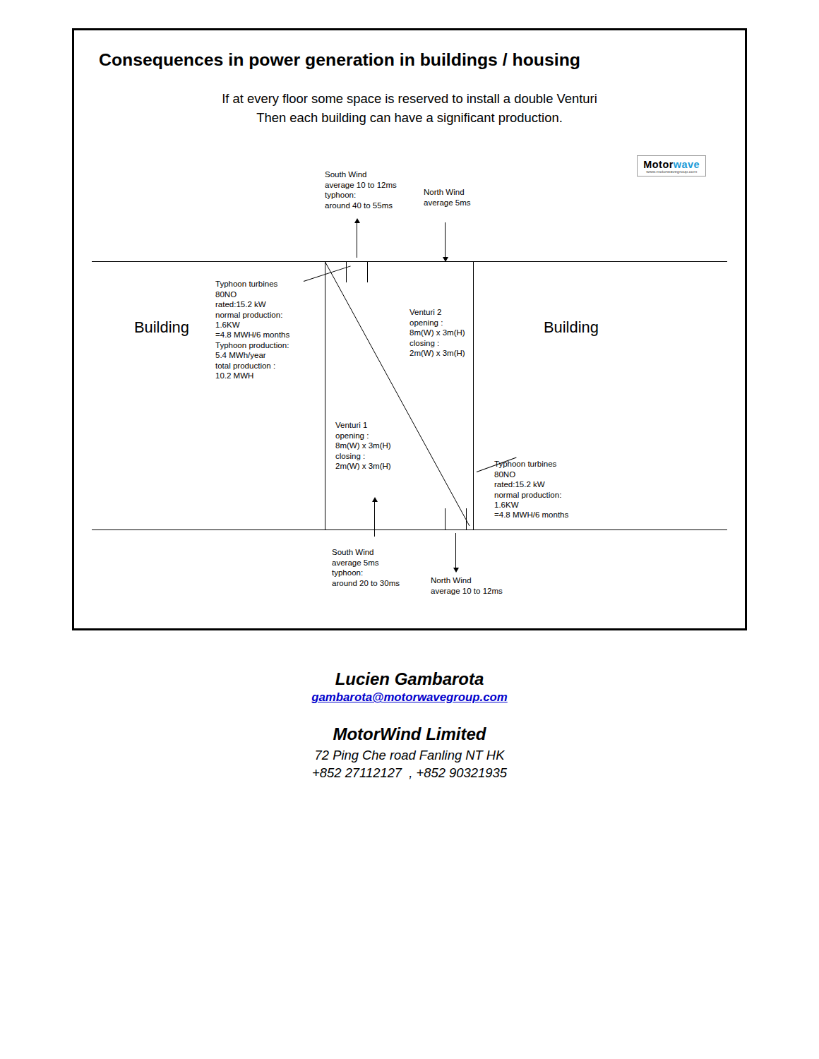Consequences in power generation in buildings / housing
If at every floor some space is reserved to install a double Venturi
Then each building can have a significant production.
Motorwave www.motorwavegroup.com
Building
Building
South Wind
average 10 to 12ms
typhoon:
around 40 to 55ms
North Wind
average 5ms
Typhoon turbines
80NO
rated:15.2 kW
normal production:
1.6KW
=4.8 MWH/6 months
Typhoon production:
5.4 MWh/year
total production :
10.2 MWH
Venturi 2
opening :
8m(W) x 3m(H)
closing :
2m(W) x 3m(H)
Venturi 1
opening :
8m(W) x 3m(H)
closing :
2m(W) x 3m(H)
Typhoon turbines
80NO
rated:15.2 kW
normal production:
1.6KW
=4.8 MWH/6 months
South Wind
average 5ms
typhoon:
around 20 to 30ms
North Wind
average 10 to 12ms
Lucien Gambarota
gambarota@motorwavegroup.com
MotorWind Limited
72 Ping Che road Fanling NT HK
+852 27112127 , +852 90321935